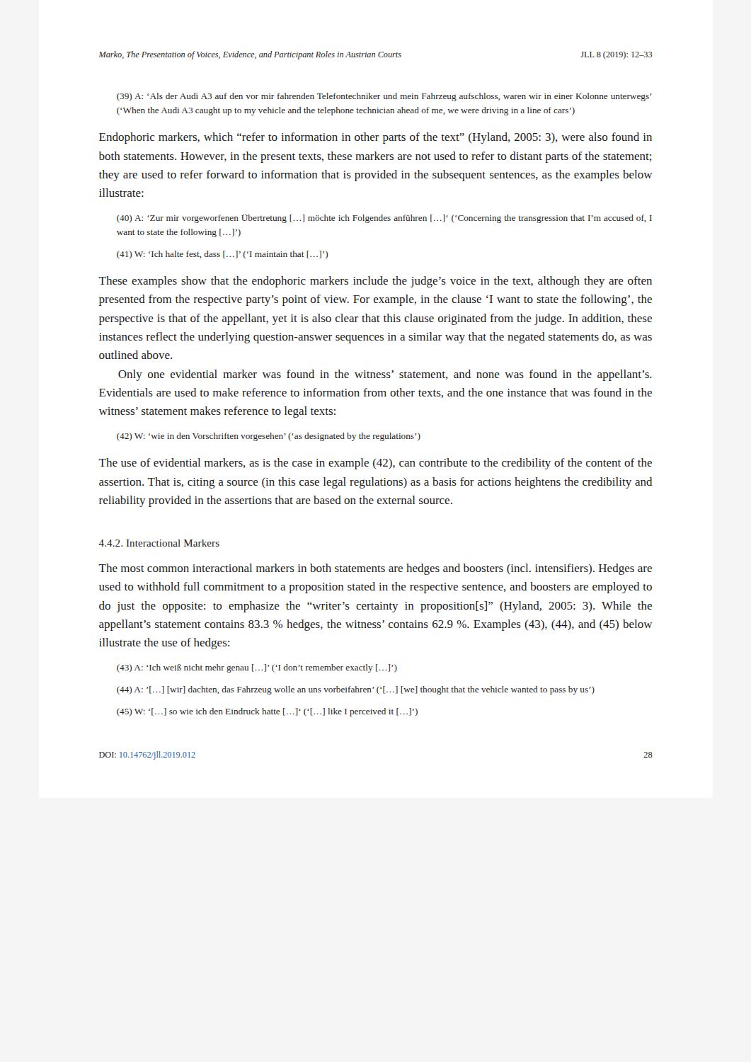Marko, The Presentation of Voices, Evidence, and Participant Roles in Austrian Courts JLL 8 (2019): 12–33
(39) A: ‘Als der Audi A3 auf den vor mir fahrenden Telefontechniker und mein Fahrzeug aufschloss, waren wir in einer Kolonne unterwegs’ (‘When the Audi A3 caught up to my vehicle and the telephone technician ahead of me, we were driving in a line of cars’)
Endophoric markers, which “refer to information in other parts of the text” (Hyland, 2005: 3), were also found in both statements. However, in the present texts, these markers are not used to refer to distant parts of the statement; they are used to refer forward to information that is provided in the subsequent sentences, as the examples below illustrate:
(40) A: ‘Zur mir vorgeworfenen Übertretung […] möchte ich Folgendes anführen […]‘ (‘Concerning the transgression that I’m accused of, I want to state the following […]’)
(41) W: ‘Ich halte fest, dass […]’ (‘I maintain that […]’)
These examples show that the endophoric markers include the judge’s voice in the text, although they are often presented from the respective party’s point of view. For example, in the clause ‘I want to state the following’, the perspective is that of the appellant, yet it is also clear that this clause originated from the judge. In addition, these instances reflect the underlying question-answer sequences in a similar way that the negated statements do, as was outlined above.
Only one evidential marker was found in the witness’ statement, and none was found in the appellant’s. Evidentials are used to make reference to information from other texts, and the one instance that was found in the witness’ statement makes reference to legal texts:
(42) W: ‘wie in den Vorschriften vorgesehen’ (‘as designated by the regulations’)
The use of evidential markers, as is the case in example (42), can contribute to the credibility of the content of the assertion. That is, citing a source (in this case legal regulations) as a basis for actions heightens the credibility and reliability provided in the assertions that are based on the external source.
4.4.2. Interactional Markers
The most common interactional markers in both statements are hedges and boosters (incl. intensifiers). Hedges are used to withhold full commitment to a proposition stated in the respective sentence, and boosters are employed to do just the opposite: to emphasize the “writer’s certainty in proposition[s]” (Hyland, 2005: 3). While the appellant’s statement contains 83.3 % hedges, the witness’ contains 62.9 %. Examples (43), (44), and (45) below illustrate the use of hedges:
(43) A: ‘Ich weiß nicht mehr genau […]’ (‘I don’t remember exactly […]’)
(44) A: ’[…] [wir] dachten, das Fahrzeug wolle an uns vorbeifahren’ (‘[…] [we] thought that the vehicle wanted to pass by us’)
(45) W: ‘[…] so wie ich den Eindruck hatte […]‘ (‘[…] like I perceived it […]’)
DOI: 10.14762/jll.2019.012 28